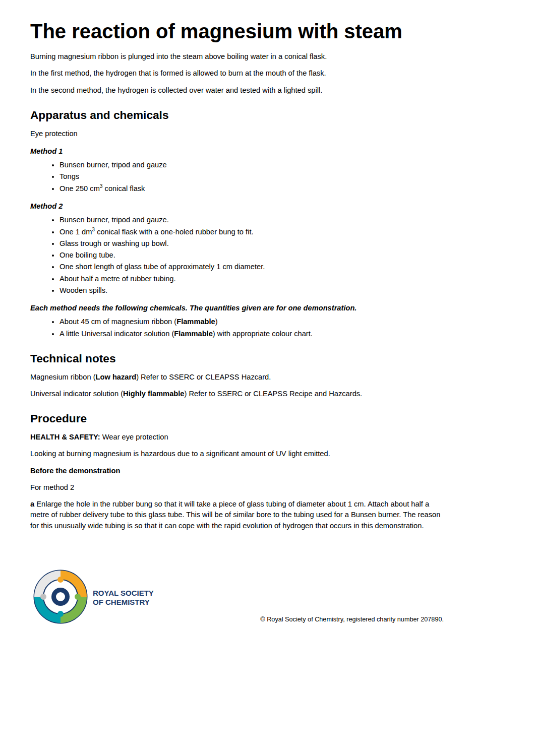The reaction of magnesium with steam
Burning magnesium ribbon is plunged into the steam above boiling water in a conical flask.
In the first method, the hydrogen that is formed is allowed to burn at the mouth of the flask.
In the second method, the hydrogen is collected over water and tested with a lighted spill.
Apparatus and chemicals
Eye protection
Method 1
Bunsen burner, tripod and gauze
Tongs
One 250 cm3 conical flask
Method 2
Bunsen burner, tripod and gauze.
One 1 dm3 conical flask with a one-holed rubber bung to fit.
Glass trough or washing up bowl.
One boiling tube.
One short length of glass tube of approximately 1 cm diameter.
About half a metre of rubber tubing.
Wooden spills.
Each method needs the following chemicals. The quantities given are for one demonstration.
About 45 cm of magnesium ribbon (Flammable)
A little Universal indicator solution (Flammable) with appropriate colour chart.
Technical notes
Magnesium ribbon (Low hazard) Refer to SSERC or CLEAPSS Hazcard.
Universal indicator solution (Highly flammable) Refer to SSERC or CLEAPSS Recipe and Hazcards.
Procedure
HEALTH & SAFETY: Wear eye protection
Looking at burning magnesium is hazardous due to a significant amount of UV light emitted.
Before the demonstration
For method 2
a Enlarge the hole in the rubber bung so that it will take a piece of glass tubing of diameter about 1 cm. Attach about half a metre of rubber delivery tube to this glass tube. This will be of similar bore to the tubing used for a Bunsen burner. The reason for this unusually wide tubing is so that it can cope with the rapid evolution of hydrogen that occurs in this demonstration.
ROYAL SOCIETY OF CHEMISTRY
© Royal Society of Chemistry, registered charity number 207890.